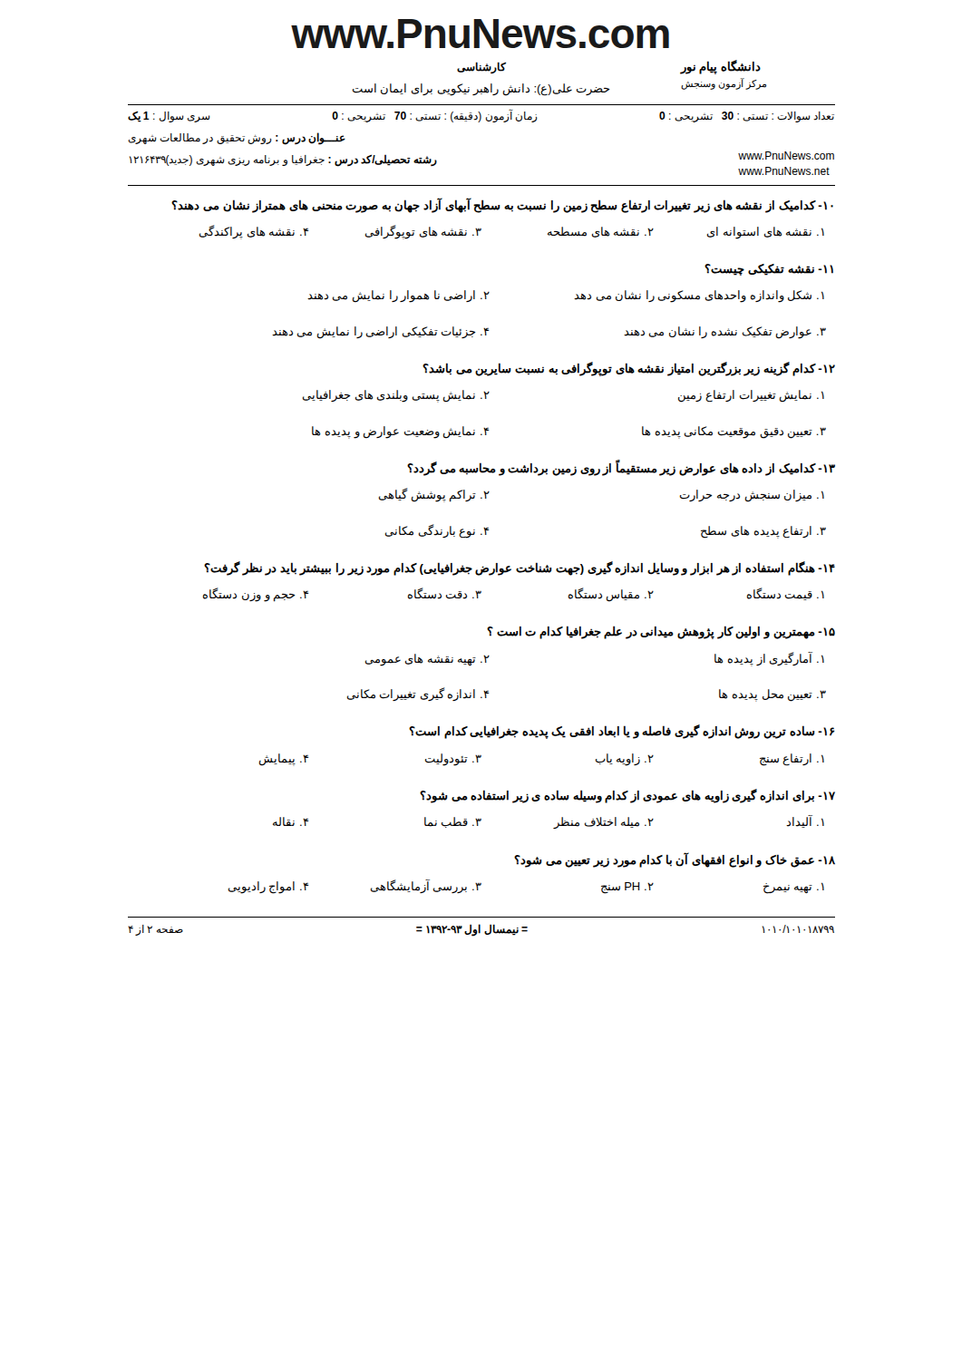www.PnuNews.com
دانشگاه پیام نور
مرکز آزمون وسنجش
کارشناسی
حضرت علی(ع): دانش راهبر نیکویی برای ایمان است
تعداد سوالات : تستی : 30 تشریحی : 0
زمان آزمون (دقیقه) : تستی : 70 تشریحی : 0
سری سوال : 1 یک
عنـــوان درس : روش تحقیق در مطالعات شهری
www.PnuNews.com
www.PnuNews.net
رشته تحصیلی/کد درس : جغرافیا و برنامه ریزی شهری (جدید)۱۲۱۶۴۳۹
۱۰- کدامیک از نقشه های زیر تغییرات ارتفاع سطح زمین را نسبت به سطح آبهای آزاد جهان به صورت منحنی های همتراز نشان می دهند؟
۱. نقشه های استوانه ای ۲. نقشه های مسطحه ۳. نقشه های توپوگرافی ۴. نقشه های پراکندگی
۱۱- نقشه تفکیکی چیست؟
۱. شکل واندازه واحدهای مسکونی را نشان می دهد ۲. اراضی نا هموار را نمایش می دهند
۳. عوارض تفکیک نشده را نشان می دهند ۴. جزئیات تفکیکی اراضی را نمایش می دهند
۱۲- کدام گزینه زیر بزرگترین امتیاز نقشه های توپوگرافی به نسبت سایرین می باشد؟
۱. نمایش تغییرات ارتفاع زمین ۲. نمایش پستی وبلندی های جغرافیایی
۳. تعیین دقیق موقعیت مکانی پدیده ها ۴. نمایش وضعیت عوارض و پدیده ها
۱۳- کدامیک از داده های عوارض زیر مستقیماً از روی زمین برداشت و محاسبه می گردد؟
۱. میزان سنجش درجه حرارت ۲. تراکم پوشش گیاهی
۳. ارتفاع پدیده های سطح ۴. نوع بارندگی مکانی
۱۴- هنگام استفاده از هر ابزار و وسایل اندازه گیری (جهت شناخت عوارض جغرافیایی) کدام مورد زیر را ببیشتر باید در نظر گرفت؟
۱. قیمت دستگاه ۲. مقیاس دستگاه ۳. دقت دستگاه ۴. حجم و وزن دستگاه
۱۵- مهمترین و اولین کار پژوهش میدانی در علم جغرافیا کدام ت است ؟
۱. آمارگیری از پدیده ها ۲. تهیه نقشه های عمومی
۳. تعیین محل پدیده ها ۴. اندازه گیری تغییرات مکانی
۱۶- ساده ترین روش اندازه گیری فاصله و یا ابعاد افقی یک پدیده جغرافیایی کدام است؟
۱. ارتفاع سنج ۲. زاویه یاب ۳. تئودولیت ۴. پیمایش
۱۷- برای اندازه گیری زاویه های عمودی از کدام وسیله ساده ی زیر استفاده می شود؟
۱. آلیداد ۲. میله اختلاف منظر ۳. قطب نما ۴. نقاله
۱۸- عمق خاک و انواع افقهای آن با کدام مورد زیر تعیین می شود؟
۱. تهیه نیمرخ ۲. PH سنج ۳. بررسی آزمایشگاهی ۴. امواج رادیویی
۱۰۱۰/۱۰۱۰۱۸۷۹۹
= نیمسال اول ۹۳-۱۳۹۲ =
صفحه ۲ از ۴